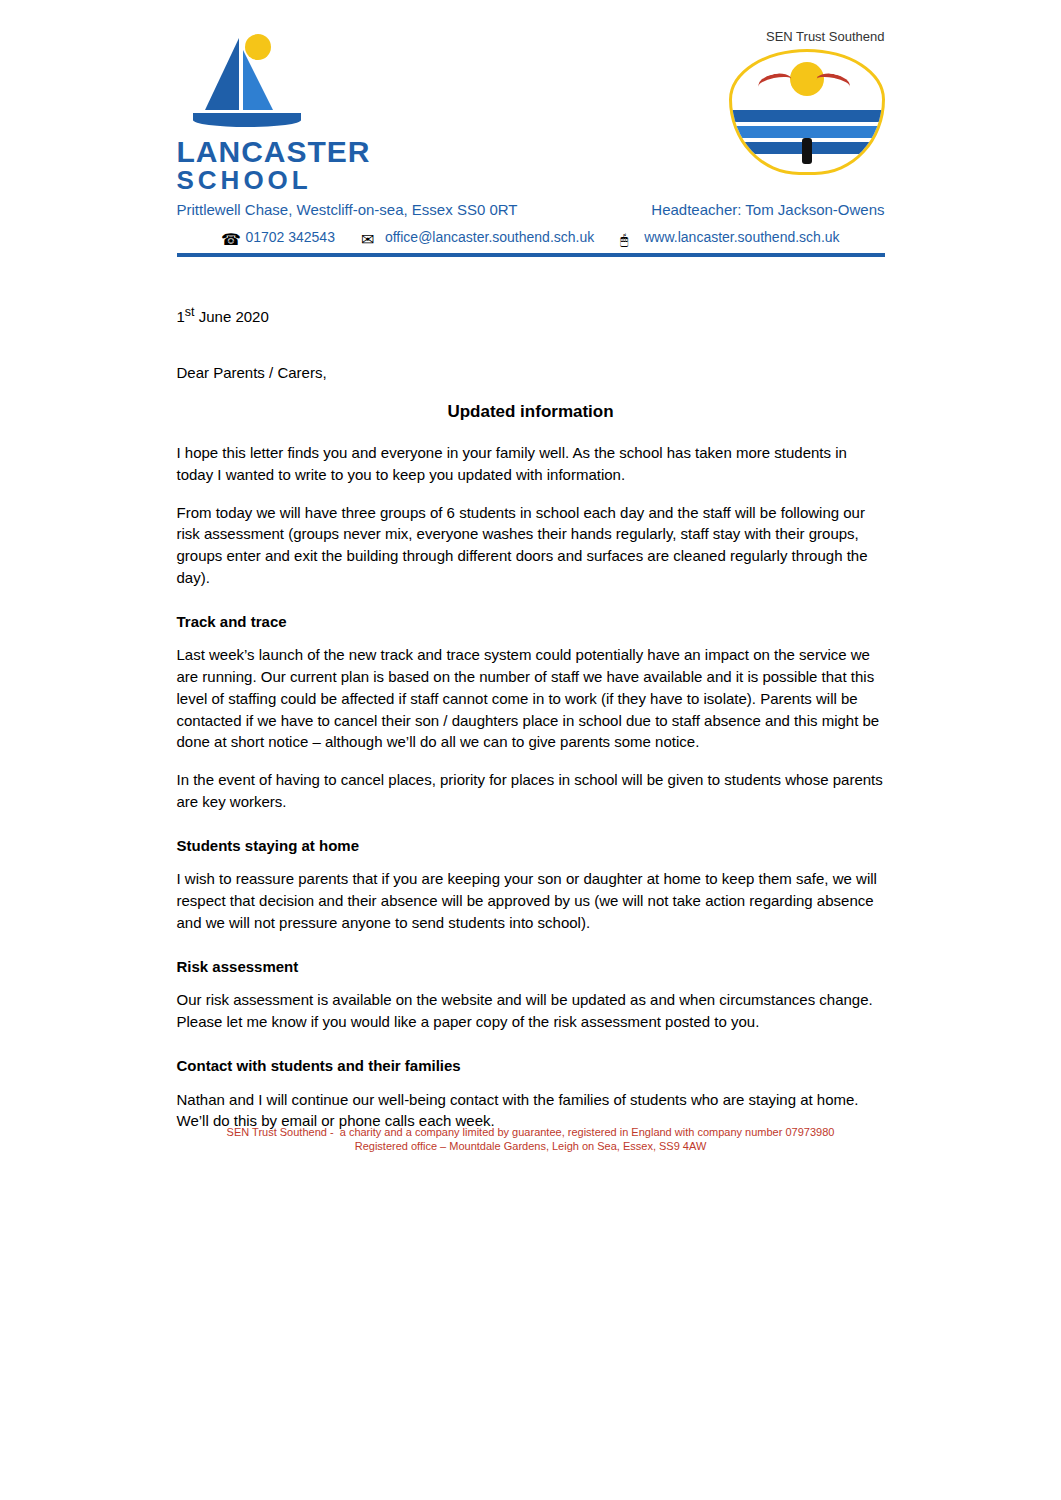LANCASTER SCHOOL
SEN Trust Southend
Prittlewell Chase, Westcliff-on-sea, Essex SS0 0RT
Headteacher: Tom Jackson-Owens
01702 342543 office@lancaster.southend.sch.uk www.lancaster.southend.sch.uk
1st June 2020
Dear Parents / Carers,
Updated information
I hope this letter finds you and everyone in your family well. As the school has taken more students in today I wanted to write to you to keep you updated with information.
From today we will have three groups of 6 students in school each day and the staff will be following our risk assessment (groups never mix, everyone washes their hands regularly, staff stay with their groups, groups enter and exit the building through different doors and surfaces are cleaned regularly through the day).
Track and trace
Last week’s launch of the new track and trace system could potentially have an impact on the service we are running. Our current plan is based on the number of staff we have available and it is possible that this level of staffing could be affected if staff cannot come in to work (if they have to isolate). Parents will be contacted if we have to cancel their son / daughters place in school due to staff absence and this might be done at short notice – although we’ll do all we can to give parents some notice.
In the event of having to cancel places, priority for places in school will be given to students whose parents are key workers.
Students staying at home
I wish to reassure parents that if you are keeping your son or daughter at home to keep them safe, we will respect that decision and their absence will be approved by us (we will not take action regarding absence and we will not pressure anyone to send students into school).
Risk assessment
Our risk assessment is available on the website and will be updated as and when circumstances change. Please let me know if you would like a paper copy of the risk assessment posted to you.
Contact with students and their families
Nathan and I will continue our well-being contact with the families of students who are staying at home. We’ll do this by email or phone calls each week.
SEN Trust Southend - a charity and a company limited by guarantee, registered in England with company number 07973980
Registered office – Mountdale Gardens, Leigh on Sea, Essex, SS9 4AW